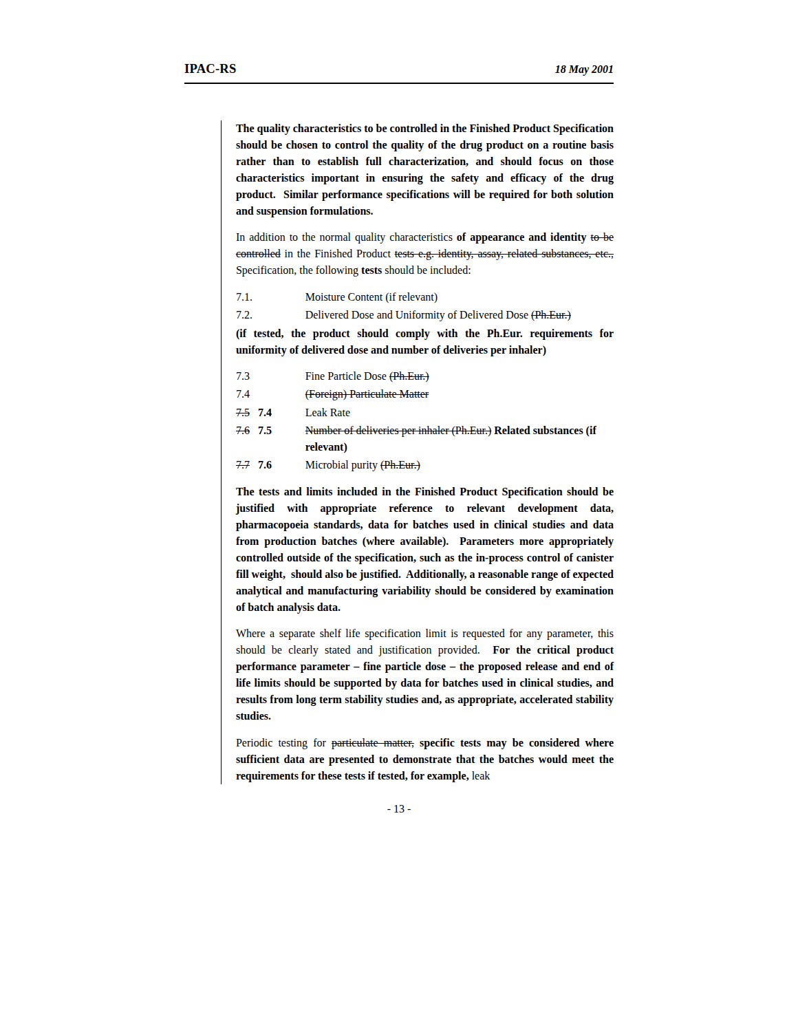IPAC-RS 18 May 2001
The quality characteristics to be controlled in the Finished Product Specification should be chosen to control the quality of the drug product on a routine basis rather than to establish full characterization, and should focus on those characteristics important in ensuring the safety and efficacy of the drug product. Similar performance specifications will be required for both solution and suspension formulations.
In addition to the normal quality characteristics of appearance and identity to be controlled in the Finished Product tests e.g. identity, assay, related substances, etc., Specification, the following tests should be included:
7.1. Moisture Content (if relevant)
7.2. Delivered Dose and Uniformity of Delivered Dose (Ph.Eur.)
(if tested, the product should comply with the Ph.Eur. requirements for uniformity of delivered dose and number of deliveries per inhaler)
7.3 Fine Particle Dose (Ph.Eur.)
7.4 (Foreign) Particulate Matter
7.5 7.4 Leak Rate
7.6 7.5 Number of deliveries per inhaler (Ph.Eur.) Related substances (if relevant)
7.7 7.6 Microbial purity (Ph.Eur.)
The tests and limits included in the Finished Product Specification should be justified with appropriate reference to relevant development data, pharmacopoeia standards, data for batches used in clinical studies and data from production batches (where available). Parameters more appropriately controlled outside of the specification, such as the in-process control of canister fill weight, should also be justified. Additionally, a reasonable range of expected analytical and manufacturing variability should be considered by examination of batch analysis data.
Where a separate shelf life specification limit is requested for any parameter, this should be clearly stated and justification provided. For the critical product performance parameter – fine particle dose – the proposed release and end of life limits should be supported by data for batches used in clinical studies, and results from long term stability studies and, as appropriate, accelerated stability studies.
Periodic testing for particulate matter, specific tests may be considered where sufficient data are presented to demonstrate that the batches would meet the requirements for these tests if tested, for example, leak
- 13 -